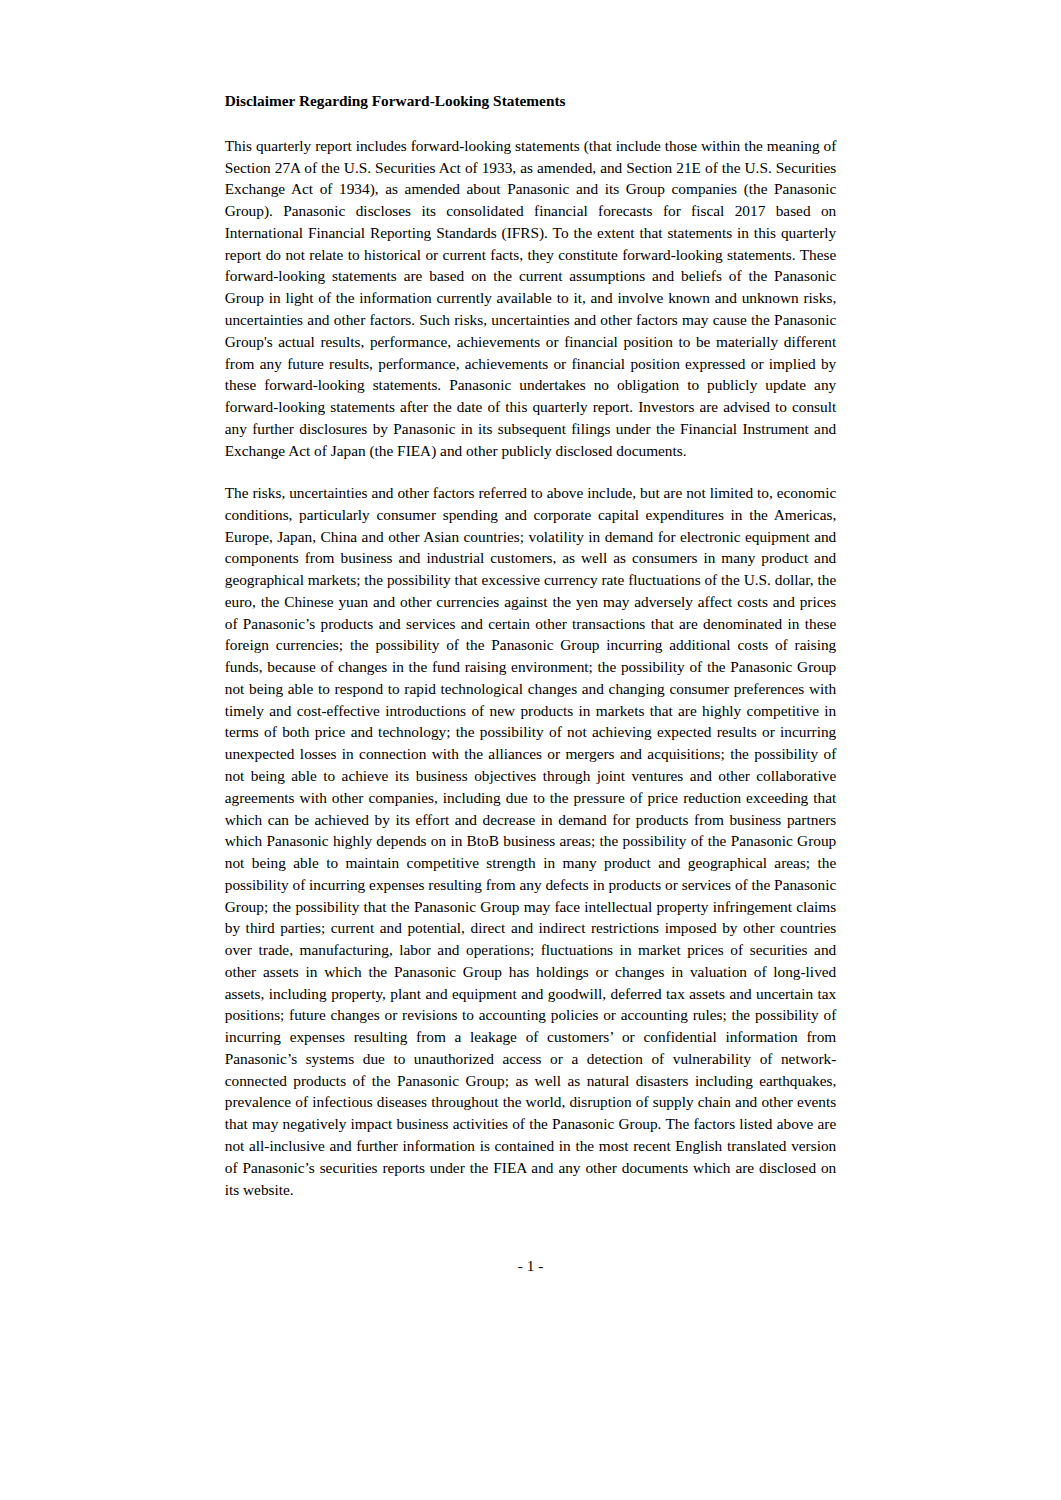Disclaimer Regarding Forward-Looking Statements
This quarterly report includes forward-looking statements (that include those within the meaning of Section 27A of the U.S. Securities Act of 1933, as amended, and Section 21E of the U.S. Securities Exchange Act of 1934), as amended about Panasonic and its Group companies (the Panasonic Group). Panasonic discloses its consolidated financial forecasts for fiscal 2017 based on International Financial Reporting Standards (IFRS). To the extent that statements in this quarterly report do not relate to historical or current facts, they constitute forward-looking statements. These forward-looking statements are based on the current assumptions and beliefs of the Panasonic Group in light of the information currently available to it, and involve known and unknown risks, uncertainties and other factors. Such risks, uncertainties and other factors may cause the Panasonic Group's actual results, performance, achievements or financial position to be materially different from any future results, performance, achievements or financial position expressed or implied by these forward-looking statements. Panasonic undertakes no obligation to publicly update any forward-looking statements after the date of this quarterly report. Investors are advised to consult any further disclosures by Panasonic in its subsequent filings under the Financial Instrument and Exchange Act of Japan (the FIEA) and other publicly disclosed documents.
The risks, uncertainties and other factors referred to above include, but are not limited to, economic conditions, particularly consumer spending and corporate capital expenditures in the Americas, Europe, Japan, China and other Asian countries; volatility in demand for electronic equipment and components from business and industrial customers, as well as consumers in many product and geographical markets; the possibility that excessive currency rate fluctuations of the U.S. dollar, the euro, the Chinese yuan and other currencies against the yen may adversely affect costs and prices of Panasonic’s products and services and certain other transactions that are denominated in these foreign currencies; the possibility of the Panasonic Group incurring additional costs of raising funds, because of changes in the fund raising environment; the possibility of the Panasonic Group not being able to respond to rapid technological changes and changing consumer preferences with timely and cost-effective introductions of new products in markets that are highly competitive in terms of both price and technology; the possibility of not achieving expected results or incurring unexpected losses in connection with the alliances or mergers and acquisitions; the possibility of not being able to achieve its business objectives through joint ventures and other collaborative agreements with other companies, including due to the pressure of price reduction exceeding that which can be achieved by its effort and decrease in demand for products from business partners which Panasonic highly depends on in BtoB business areas; the possibility of the Panasonic Group not being able to maintain competitive strength in many product and geographical areas; the possibility of incurring expenses resulting from any defects in products or services of the Panasonic Group; the possibility that the Panasonic Group may face intellectual property infringement claims by third parties; current and potential, direct and indirect restrictions imposed by other countries over trade, manufacturing, labor and operations; fluctuations in market prices of securities and other assets in which the Panasonic Group has holdings or changes in valuation of long-lived assets, including property, plant and equipment and goodwill, deferred tax assets and uncertain tax positions; future changes or revisions to accounting policies or accounting rules; the possibility of incurring expenses resulting from a leakage of customers’ or confidential information from Panasonic’s systems due to unauthorized access or a detection of vulnerability of network-connected products of the Panasonic Group; as well as natural disasters including earthquakes, prevalence of infectious diseases throughout the world, disruption of supply chain and other events that may negatively impact business activities of the Panasonic Group. The factors listed above are not all-inclusive and further information is contained in the most recent English translated version of Panasonic’s securities reports under the FIEA and any other documents which are disclosed on its website.
- 1 -